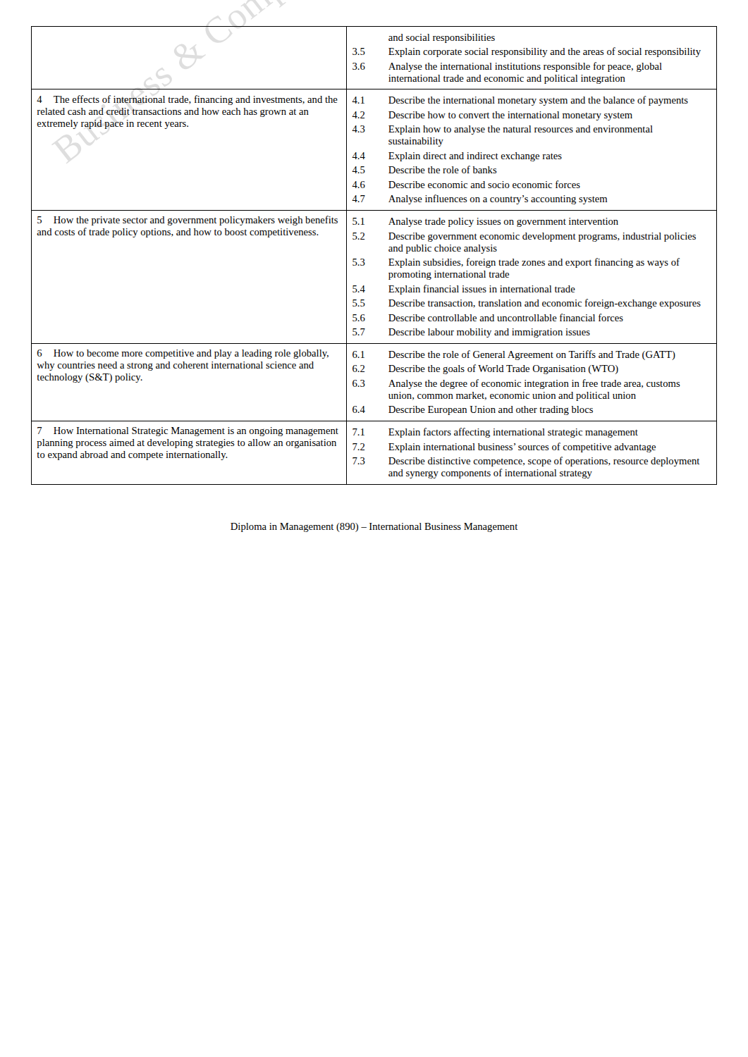Business & Computing Examinations (BCE)
| | / / and social responsibilities / / 3.5 / Explain corporate social responsibility and the areas of social responsibility / / 3.6 / Analyse the international institutions responsible for peace, global international trade and economic and political integration / |
| 4 The effects of international trade, financing and investments, and the related cash and credit transactions and how each has grown at an extremely rapid pace in recent years. | / 4.1 / Describe the international monetary system and the balance of payments / / 4.2 / Describe how to convert the international monetary system / / 4.3 / Explain how to analyse the natural resources and environmental sustainability / / 4.4 / Explain direct and indirect exchange rates / / 4.5 / Describe the role of banks / / 4.6 / Describe economic and socio economic forces / / 4.7 / Analyse influences on a country’s accounting system / |
| 5 How the private sector and government policymakers weigh benefits and costs of trade policy options, and how to boost competitiveness. | / 5.1 / Analyse trade policy issues on government intervention / / 5.2 / Describe government economic development programs, industrial policies and public choice analysis / / 5.3 / Explain subsidies, foreign trade zones and export financing as ways of promoting international trade / / 5.4 / Explain financial issues in international trade / / 5.5 / Describe transaction, translation and economic foreign-exchange exposures / / 5.6 / Describe controllable and uncontrollable financial forces / / 5.7 / Describe labour mobility and immigration issues / |
| 6 How to become more competitive and play a leading role globally, why countries need a strong and coherent international science and technology (S&T) policy. | / 6.1 / Describe the role of General Agreement on Tariffs and Trade (GATT) / / 6.2 / Describe the goals of World Trade Organisation (WTO) / / 6.3 / Analyse the degree of economic integration in free trade area, customs union, common market, economic union and political union / / 6.4 / Describe European Union and other trading blocs / |
| 7 How International Strategic Management is an ongoing management planning process aimed at developing strategies to allow an organisation to expand abroad and compete internationally. | / 7.1 / Explain factors affecting international strategic management / / 7.2 / Explain international business’ sources of competitive advantage / / 7.3 / Describe distinctive competence, scope of operations, resource deployment and synergy components of international strategy / |
Diploma in Management (890) – International Business Management